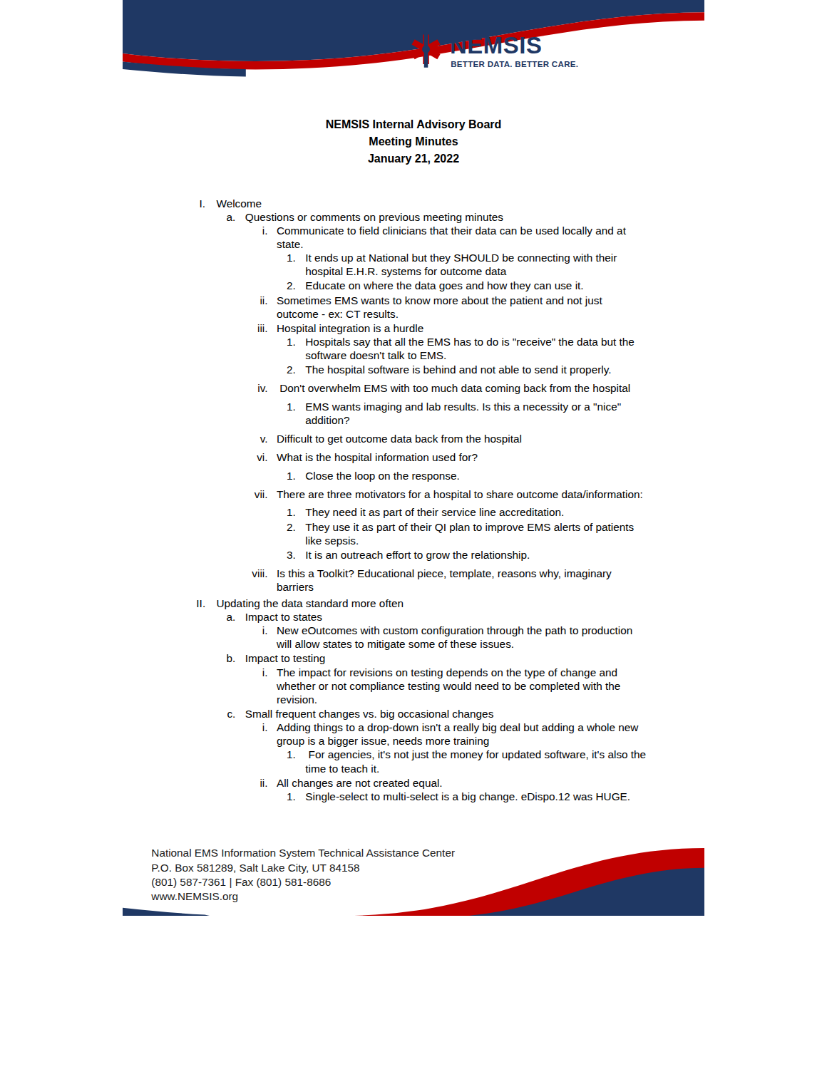NEMSIS BETTER DATA. BETTER CARE.
NEMSIS Internal Advisory Board Meeting Minutes January 21, 2022
I. Welcome
a. Questions or comments on previous meeting minutes
i. Communicate to field clinicians that their data can be used locally and at state.
1. It ends up at National but they SHOULD be connecting with their hospital E.H.R. systems for outcome data
2. Educate on where the data goes and how they can use it.
ii. Sometimes EMS wants to know more about the patient and not just outcome - ex: CT results.
iii. Hospital integration is a hurdle
1. Hospitals say that all the EMS has to do is "receive" the data but the software doesn't talk to EMS.
2. The hospital software is behind and not able to send it properly.
iv. Don't overwhelm EMS with too much data coming back from the hospital
1. EMS wants imaging and lab results. Is this a necessity or a "nice" addition?
v. Difficult to get outcome data back from the hospital
vi. What is the hospital information used for?
1. Close the loop on the response.
vii. There are three motivators for a hospital to share outcome data/information:
1. They need it as part of their service line accreditation.
2. They use it as part of their QI plan to improve EMS alerts of patients like sepsis.
3. It is an outreach effort to grow the relationship.
viii. Is this a Toolkit? Educational piece, template, reasons why, imaginary barriers
II. Updating the data standard more often
a. Impact to states
i. New eOutcomes with custom configuration through the path to production will allow states to mitigate some of these issues.
b. Impact to testing
i. The impact for revisions on testing depends on the type of change and whether or not compliance testing would need to be completed with the revision.
c. Small frequent changes vs. big occasional changes
i. Adding things to a drop-down isn't a really big deal but adding a whole new group is a bigger issue, needs more training
1. For agencies, it's not just the money for updated software, it's also the time to teach it.
ii. All changes are not created equal.
1. Single-select to multi-select is a big change. eDispo.12 was HUGE.
National EMS Information System Technical Assistance Center
P.O. Box 581289, Salt Lake City, UT 84158
(801) 587-7361 | Fax (801) 581-8686
www.NEMSIS.org